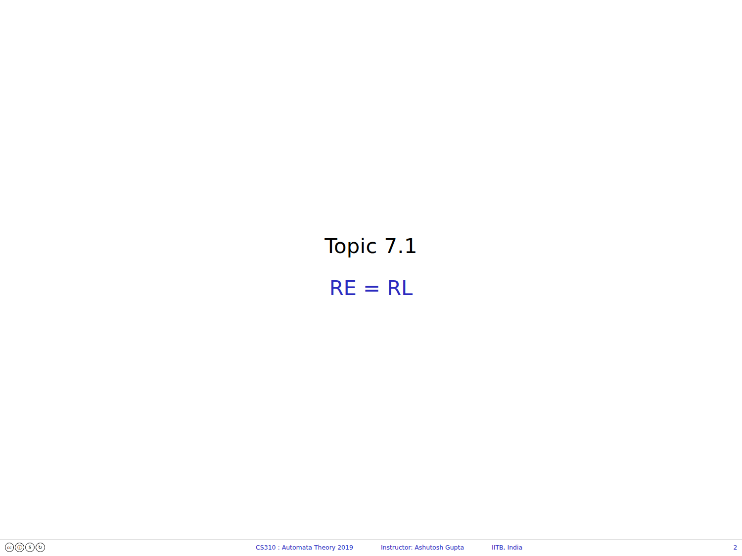Topic 7.1
RE = RL
ccⓘ$↻
CS310 : Automata Theory 2019 Instructor: Ashutosh Gupta IITB, India
2